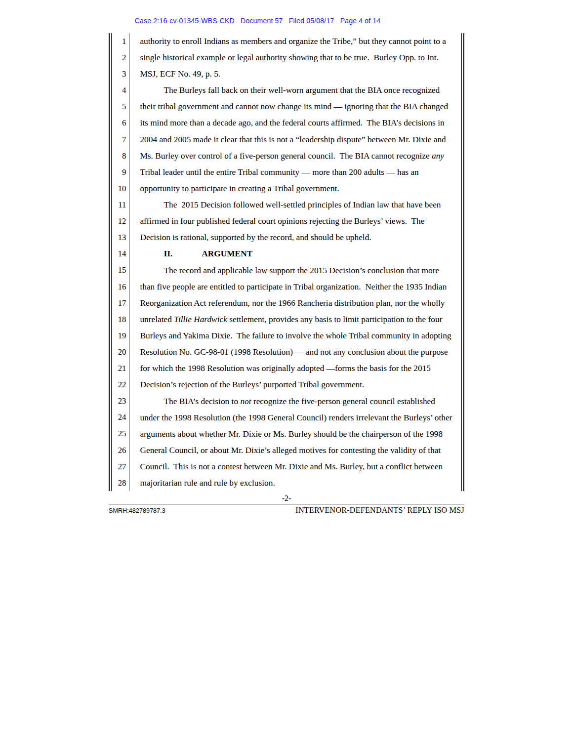Case 2:16-cv-01345-WBS-CKD Document 57 Filed 05/08/17 Page 4 of 14
1
2
3
4
5
6
7
8
9
10
11
12
13
14
15
16
17
18
19
20
21
22
23
24
25
26
27
28
authority to enroll Indians as members and organize the Tribe,” but they cannot point to a single historical example or legal authority showing that to be true. Burley Opp. to Int. MSJ, ECF No. 49, p. 5.
The Burleys fall back on their well-worn argument that the BIA once recognized their tribal government and cannot now change its mind — ignoring that the BIA changed its mind more than a decade ago, and the federal courts affirmed. The BIA’s decisions in 2004 and 2005 made it clear that this is not a “leadership dispute” between Mr. Dixie and Ms. Burley over control of a five-person general council. The BIA cannot recognize any Tribal leader until the entire Tribal community — more than 200 adults — has an opportunity to participate in creating a Tribal government.
The 2015 Decision followed well-settled principles of Indian law that have been affirmed in four published federal court opinions rejecting the Burleys’ views. The Decision is rational, supported by the record, and should be upheld.
II. ARGUMENT
The record and applicable law support the 2015 Decision’s conclusion that more than five people are entitled to participate in Tribal organization. Neither the 1935 Indian Reorganization Act referendum, nor the 1966 Rancheria distribution plan, nor the wholly unrelated Tillie Hardwick settlement, provides any basis to limit participation to the four Burleys and Yakima Dixie. The failure to involve the whole Tribal community in adopting Resolution No. GC-98-01 (1998 Resolution) — and not any conclusion about the purpose for which the 1998 Resolution was originally adopted —forms the basis for the 2015 Decision’s rejection of the Burleys’ purported Tribal government.
The BIA’s decision to not recognize the five-person general council established under the 1998 Resolution (the 1998 General Council) renders irrelevant the Burleys’ other arguments about whether Mr. Dixie or Ms. Burley should be the chairperson of the 1998 General Council, or about Mr. Dixie’s alleged motives for contesting the validity of that Council. This is not a contest between Mr. Dixie and Ms. Burley, but a conflict between majoritarian rule and rule by exclusion.
-2-
SMRH:482789787.3
INTERVENOR-DEFENDANTS’ REPLY ISO MSJ